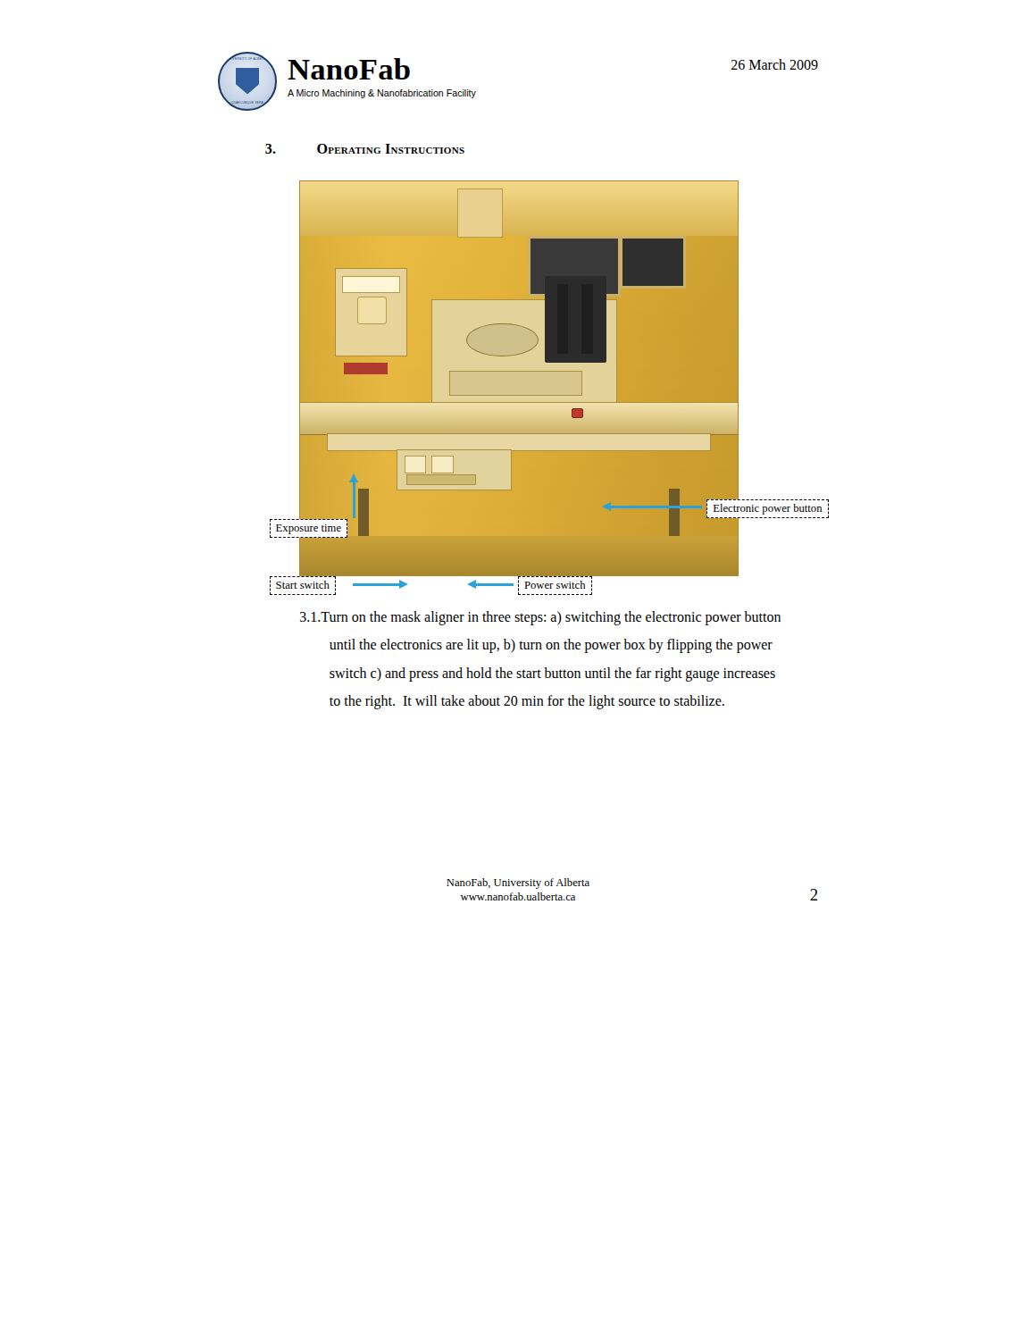NanoFab
A Micro Machining & Nanofabrication Facility
26 March 2009
3. Operating Instructions
Exposure time
Start switch
Power switch
Electronic power button
3.1.Turn on the mask aligner in three steps: a) switching the electronic power button until the electronics are lit up, b) turn on the power box by flipping the power switch c) and press and hold the start button until the far right gauge increases to the right. It will take about 20 min for the light source to stabilize.
NanoFab, University of Alberta
www.nanofab.ualberta.ca
2